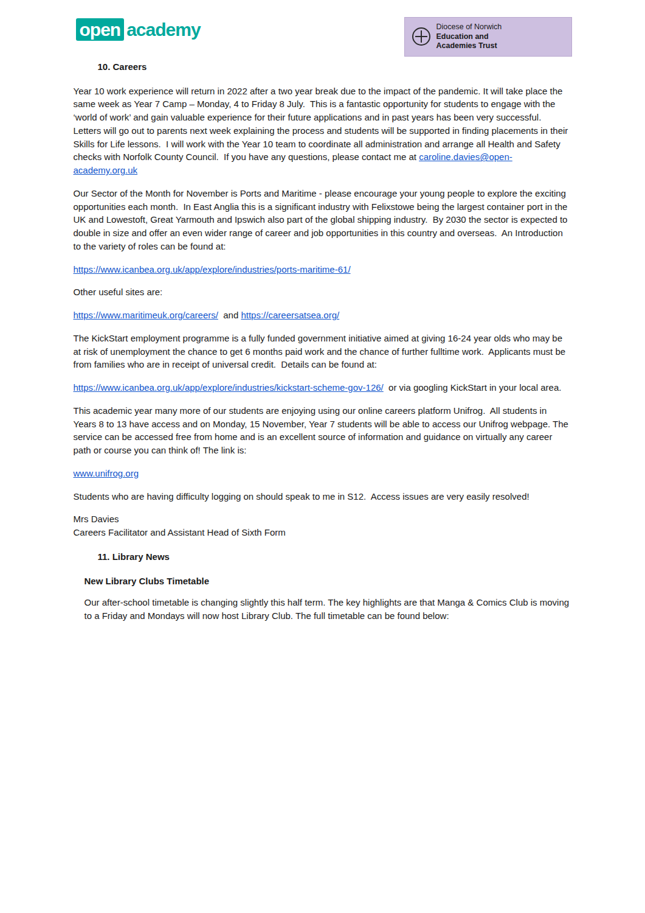open academy
Diocese of Norwich
Education and
Academies Trust
10. Careers
Year 10 work experience will return in 2022 after a two year break due to the impact of the pandemic. It will take place the same week as Year 7 Camp – Monday, 4 to Friday 8 July. This is a fantastic opportunity for students to engage with the ‘world of work’ and gain valuable experience for their future applications and in past years has been very successful. Letters will go out to parents next week explaining the process and students will be supported in finding placements in their Skills for Life lessons. I will work with the Year 10 team to coordinate all administration and arrange all Health and Safety checks with Norfolk County Council. If you have any questions, please contact me at caroline.davies@open-academy.org.uk
Our Sector of the Month for November is Ports and Maritime - please encourage your young people to explore the exciting opportunities each month. In East Anglia this is a significant industry with Felixstowe being the largest container port in the UK and Lowestoft, Great Yarmouth and Ipswich also part of the global shipping industry. By 2030 the sector is expected to double in size and offer an even wider range of career and job opportunities in this country and overseas. An Introduction to the variety of roles can be found at:
https://www.icanbea.org.uk/app/explore/industries/ports-maritime-61/
Other useful sites are:
https://www.maritimeuk.org/careers/ and https://careersatsea.org/
The KickStart employment programme is a fully funded government initiative aimed at giving 16-24 year olds who may be at risk of unemployment the chance to get 6 months paid work and the chance of further fulltime work. Applicants must be from families who are in receipt of universal credit. Details can be found at:
https://www.icanbea.org.uk/app/explore/industries/kickstart-scheme-gov-126/ or via googling KickStart in your local area.
This academic year many more of our students are enjoying using our online careers platform Unifrog. All students in Years 8 to 13 have access and on Monday, 15 November, Year 7 students will be able to access our Unifrog webpage. The service can be accessed free from home and is an excellent source of information and guidance on virtually any career path or course you can think of! The link is:
www.unifrog.org
Students who are having difficulty logging on should speak to me in S12. Access issues are very easily resolved!
Mrs Davies
Careers Facilitator and Assistant Head of Sixth Form
11. Library News
New Library Clubs Timetable
Our after-school timetable is changing slightly this half term. The key highlights are that Manga & Comics Club is moving to a Friday and Mondays will now host Library Club. The full timetable can be found below: